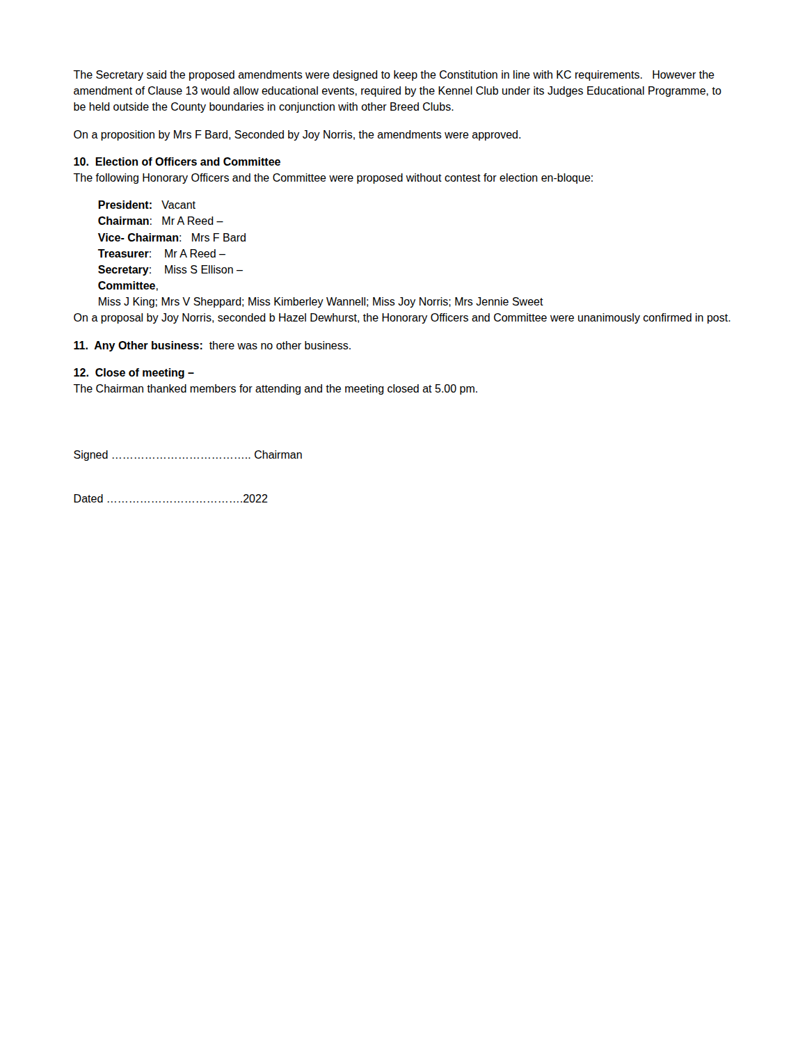The Secretary said the proposed amendments were designed to keep the Constitution in line with KC requirements. However the amendment of Clause 13 would allow educational events, required by the Kennel Club under its Judges Educational Programme, to be held outside the County boundaries in conjunction with other Breed Clubs.
On a proposition by Mrs F Bard, Seconded by Joy Norris, the amendments were approved.
10. Election of Officers and Committee
The following Honorary Officers and the Committee were proposed without contest for election en-bloque:
President: Vacant
Chairman: Mr A Reed –
Vice- Chairman: Mrs F Bard
Treasurer: Mr A Reed –
Secretary: Miss S Ellison –
Committee,
Miss J King; Mrs V Sheppard; Miss Kimberley Wannell; Miss Joy Norris; Mrs Jennie Sweet
On a proposal by Joy Norris, seconded b Hazel Dewhurst, the Honorary Officers and Committee were unanimously confirmed in post.
11. Any Other business: there was no other business.
12. Close of meeting –
The Chairman thanked members for attending and the meeting closed at 5.00 pm.
Signed ……………………………….. Chairman
Dated ……………………………….2022